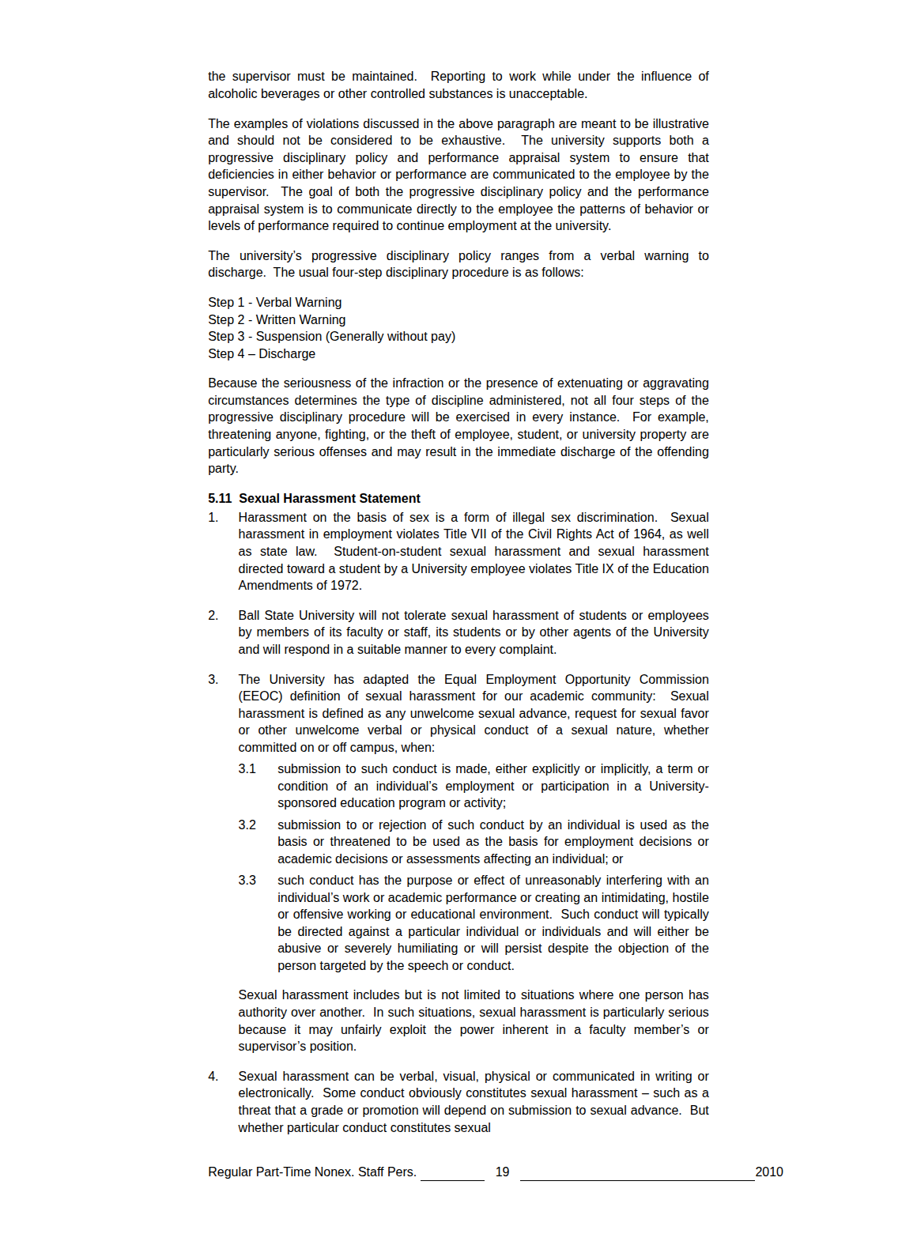the supervisor must be maintained. Reporting to work while under the influence of alcoholic beverages or other controlled substances is unacceptable.
The examples of violations discussed in the above paragraph are meant to be illustrative and should not be considered to be exhaustive. The university supports both a progressive disciplinary policy and performance appraisal system to ensure that deficiencies in either behavior or performance are communicated to the employee by the supervisor. The goal of both the progressive disciplinary policy and the performance appraisal system is to communicate directly to the employee the patterns of behavior or levels of performance required to continue employment at the university.
The university’s progressive disciplinary policy ranges from a verbal warning to discharge. The usual four-step disciplinary procedure is as follows:
Step 1 - Verbal Warning
Step 2 - Written Warning
Step 3 - Suspension (Generally without pay)
Step 4 – Discharge
Because the seriousness of the infraction or the presence of extenuating or aggravating circumstances determines the type of discipline administered, not all four steps of the progressive disciplinary procedure will be exercised in every instance. For example, threatening anyone, fighting, or the theft of employee, student, or university property are particularly serious offenses and may result in the immediate discharge of the offending party.
5.11 Sexual Harassment Statement
Harassment on the basis of sex is a form of illegal sex discrimination. Sexual harassment in employment violates Title VII of the Civil Rights Act of 1964, as well as state law. Student-on-student sexual harassment and sexual harassment directed toward a student by a University employee violates Title IX of the Education Amendments of 1972.
Ball State University will not tolerate sexual harassment of students or employees by members of its faculty or staff, its students or by other agents of the University and will respond in a suitable manner to every complaint.
The University has adapted the Equal Employment Opportunity Commission (EEOC) definition of sexual harassment for our academic community: Sexual harassment is defined as any unwelcome sexual advance, request for sexual favor or other unwelcome verbal or physical conduct of a sexual nature, whether committed on or off campus, when:
3.1submission to such conduct is made, either explicitly or implicitly, a term or condition of an individual’s employment or participation in a University-sponsored education program or activity;
3.2submission to or rejection of such conduct by an individual is used as the basis or threatened to be used as the basis for employment decisions or academic decisions or assessments affecting an individual; or
3.3such conduct has the purpose or effect of unreasonably interfering with an individual’s work or academic performance or creating an intimidating, hostile or offensive working or educational environment. Such conduct will typically be directed against a particular individual or individuals and will either be abusive or severely humiliating or will persist despite the objection of the person targeted by the speech or conduct.
Sexual harassment includes but is not limited to situations where one person has authority over another. In such situations, sexual harassment is particularly serious because it may unfairly exploit the power inherent in a faculty member’s or supervisor’s position.
Sexual harassment can be verbal, visual, physical or communicated in writing or electronically. Some conduct obviously constitutes sexual harassment – such as a threat that a grade or promotion will depend on submission to sexual advance. But whether particular conduct constitutes sexual
Regular Part-Time Nonex. Staff Pers. 19 2010